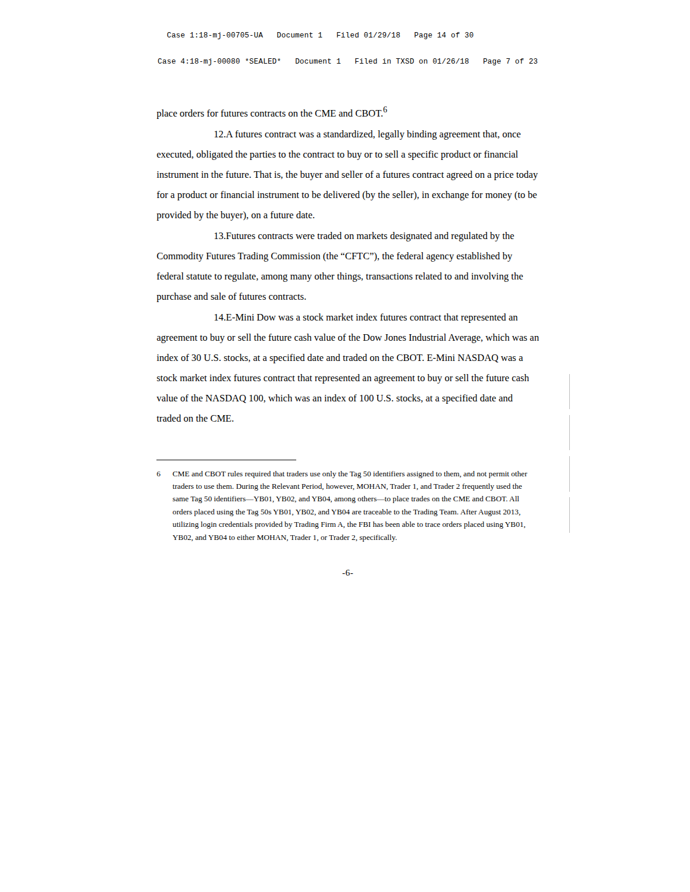Case 1:18-mj-00705-UA Document 1 Filed 01/29/18 Page 14 of 30
Case 4:18-mj-00080 *SEALED* Document 1 Filed in TXSD on 01/26/18 Page 7 of 23
place orders for futures contracts on the CME and CBOT.6
12. A futures contract was a standardized, legally binding agreement that, once executed, obligated the parties to the contract to buy or to sell a specific product or financial instrument in the future. That is, the buyer and seller of a futures contract agreed on a price today for a product or financial instrument to be delivered (by the seller), in exchange for money (to be provided by the buyer), on a future date.
13. Futures contracts were traded on markets designated and regulated by the Commodity Futures Trading Commission (the “CFTC”), the federal agency established by federal statute to regulate, among many other things, transactions related to and involving the purchase and sale of futures contracts.
14. E-Mini Dow was a stock market index futures contract that represented an agreement to buy or sell the future cash value of the Dow Jones Industrial Average, which was an index of 30 U.S. stocks, at a specified date and traded on the CBOT. E-Mini NASDAQ was a stock market index futures contract that represented an agreement to buy or sell the future cash value of the NASDAQ 100, which was an index of 100 U.S. stocks, at a specified date and traded on the CME.
6 CME and CBOT rules required that traders use only the Tag 50 identifiers assigned to them, and not permit other traders to use them. During the Relevant Period, however, MOHAN, Trader 1, and Trader 2 frequently used the same Tag 50 identifiers—YB01, YB02, and YB04, among others—to place trades on the CME and CBOT. All orders placed using the Tag 50s YB01, YB02, and YB04 are traceable to the Trading Team. After August 2013, utilizing login credentials provided by Trading Firm A, the FBI has been able to trace orders placed using YB01, YB02, and YB04 to either MOHAN, Trader 1, or Trader 2, specifically.
-6-